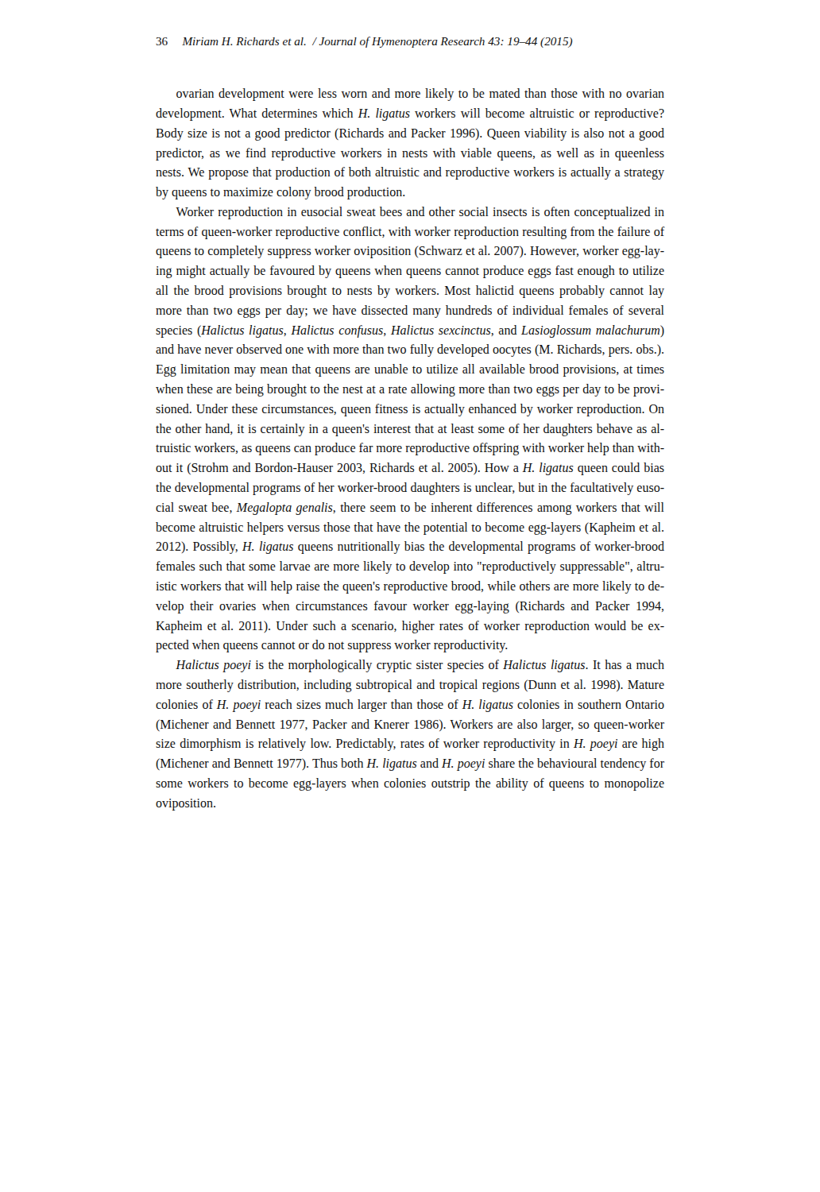36 Miriam H. Richards et al. / Journal of Hymenoptera Research 43: 19–44 (2015)
ovarian development were less worn and more likely to be mated than those with no ovarian development. What determines which H. ligatus workers will become altruistic or reproductive? Body size is not a good predictor (Richards and Packer 1996). Queen viability is also not a good predictor, as we find reproductive workers in nests with viable queens, as well as in queenless nests. We propose that production of both altruistic and reproductive workers is actually a strategy by queens to maximize colony brood production.
Worker reproduction in eusocial sweat bees and other social insects is often conceptualized in terms of queen-worker reproductive conflict, with worker reproduction resulting from the failure of queens to completely suppress worker oviposition (Schwarz et al. 2007). However, worker egg-laying might actually be favoured by queens when queens cannot produce eggs fast enough to utilize all the brood provisions brought to nests by workers. Most halictid queens probably cannot lay more than two eggs per day; we have dissected many hundreds of individual females of several species (Halictus ligatus, Halictus confusus, Halictus sexcinctus, and Lasioglossum malachurum) and have never observed one with more than two fully developed oocytes (M. Richards, pers. obs.). Egg limitation may mean that queens are unable to utilize all available brood provisions, at times when these are being brought to the nest at a rate allowing more than two eggs per day to be provisioned. Under these circumstances, queen fitness is actually enhanced by worker reproduction. On the other hand, it is certainly in a queen's interest that at least some of her daughters behave as altruistic workers, as queens can produce far more reproductive offspring with worker help than without it (Strohm and Bordon-Hauser 2003, Richards et al. 2005). How a H. ligatus queen could bias the developmental programs of her worker-brood daughters is unclear, but in the facultatively eusocial sweat bee, Megalopta genalis, there seem to be inherent differences among workers that will become altruistic helpers versus those that have the potential to become egg-layers (Kapheim et al. 2012). Possibly, H. ligatus queens nutritionally bias the developmental programs of worker-brood females such that some larvae are more likely to develop into "reproductively suppressable", altruistic workers that will help raise the queen's reproductive brood, while others are more likely to develop their ovaries when circumstances favour worker egg-laying (Richards and Packer 1994, Kapheim et al. 2011). Under such a scenario, higher rates of worker reproduction would be expected when queens cannot or do not suppress worker reproductivity.
Halictus poeyi is the morphologically cryptic sister species of Halictus ligatus. It has a much more southerly distribution, including subtropical and tropical regions (Dunn et al. 1998). Mature colonies of H. poeyi reach sizes much larger than those of H. ligatus colonies in southern Ontario (Michener and Bennett 1977, Packer and Knerer 1986). Workers are also larger, so queen-worker size dimorphism is relatively low. Predictably, rates of worker reproductivity in H. poeyi are high (Michener and Bennett 1977). Thus both H. ligatus and H. poeyi share the behavioural tendency for some workers to become egg-layers when colonies outstrip the ability of queens to monopolize oviposition.